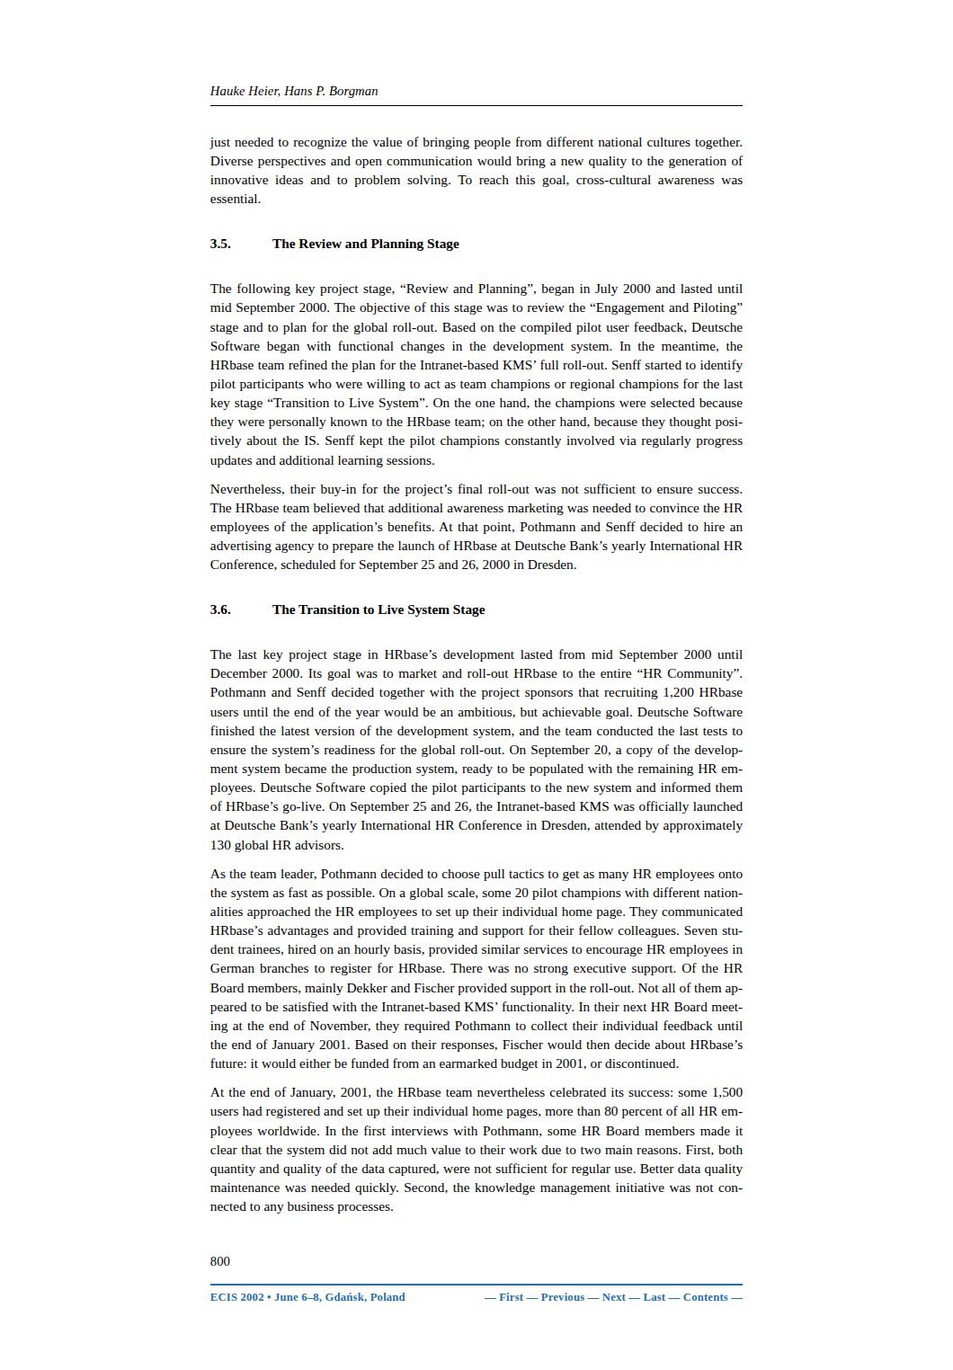Hauke Heier, Hans P. Borgman
just needed to recognize the value of bringing people from different national cultures together. Diverse perspectives and open communication would bring a new quality to the generation of innovative ideas and to problem solving. To reach this goal, cross-cultural awareness was essential.
3.5. The Review and Planning Stage
The following key project stage, “Review and Planning”, began in July 2000 and lasted until mid September 2000. The objective of this stage was to review the “Engagement and Piloting” stage and to plan for the global roll-out. Based on the compiled pilot user feedback, Deutsche Software began with functional changes in the development system. In the meantime, the HRbase team refined the plan for the Intranet-based KMS’ full roll-out. Senff started to identify pilot participants who were willing to act as team champions or regional champions for the last key stage “Transition to Live System”. On the one hand, the champions were selected because they were personally known to the HRbase team; on the other hand, because they thought positively about the IS. Senff kept the pilot champions constantly involved via regularly progress updates and additional learning sessions.
Nevertheless, their buy-in for the project’s final roll-out was not sufficient to ensure success. The HRbase team believed that additional awareness marketing was needed to convince the HR employees of the application’s benefits. At that point, Pothmann and Senff decided to hire an advertising agency to prepare the launch of HRbase at Deutsche Bank’s yearly International HR Conference, scheduled for September 25 and 26, 2000 in Dresden.
3.6. The Transition to Live System Stage
The last key project stage in HRbase’s development lasted from mid September 2000 until December 2000. Its goal was to market and roll-out HRbase to the entire “HR Community”. Pothmann and Senff decided together with the project sponsors that recruiting 1,200 HRbase users until the end of the year would be an ambitious, but achievable goal. Deutsche Software finished the latest version of the development system, and the team conducted the last tests to ensure the system’s readiness for the global roll-out. On September 20, a copy of the development system became the production system, ready to be populated with the remaining HR employees. Deutsche Software copied the pilot participants to the new system and informed them of HRbase’s go-live. On September 25 and 26, the Intranet-based KMS was officially launched at Deutsche Bank’s yearly International HR Conference in Dresden, attended by approximately 130 global HR advisors.
As the team leader, Pothmann decided to choose pull tactics to get as many HR employees onto the system as fast as possible. On a global scale, some 20 pilot champions with different nationalities approached the HR employees to set up their individual home page. They communicated HRbase’s advantages and provided training and support for their fellow colleagues. Seven student trainees, hired on an hourly basis, provided similar services to encourage HR employees in German branches to register for HRbase. There was no strong executive support. Of the HR Board members, mainly Dekker and Fischer provided support in the roll-out. Not all of them appeared to be satisfied with the Intranet-based KMS’ functionality. In their next HR Board meeting at the end of November, they required Pothmann to collect their individual feedback until the end of January 2001. Based on their responses, Fischer would then decide about HRbase’s future: it would either be funded from an earmarked budget in 2001, or discontinued.
At the end of January, 2001, the HRbase team nevertheless celebrated its success: some 1,500 users had registered and set up their individual home pages, more than 80 percent of all HR employees worldwide. In the first interviews with Pothmann, some HR Board members made it clear that the system did not add much value to their work due to two main reasons. First, both quantity and quality of the data captured, were not sufficient for regular use. Better data quality maintenance was needed quickly. Second, the knowledge management initiative was not connected to any business processes.
800
ECIS 2002 • June 6–8, Gdańsk, Poland — First — Previous — Next — Last — Contents —